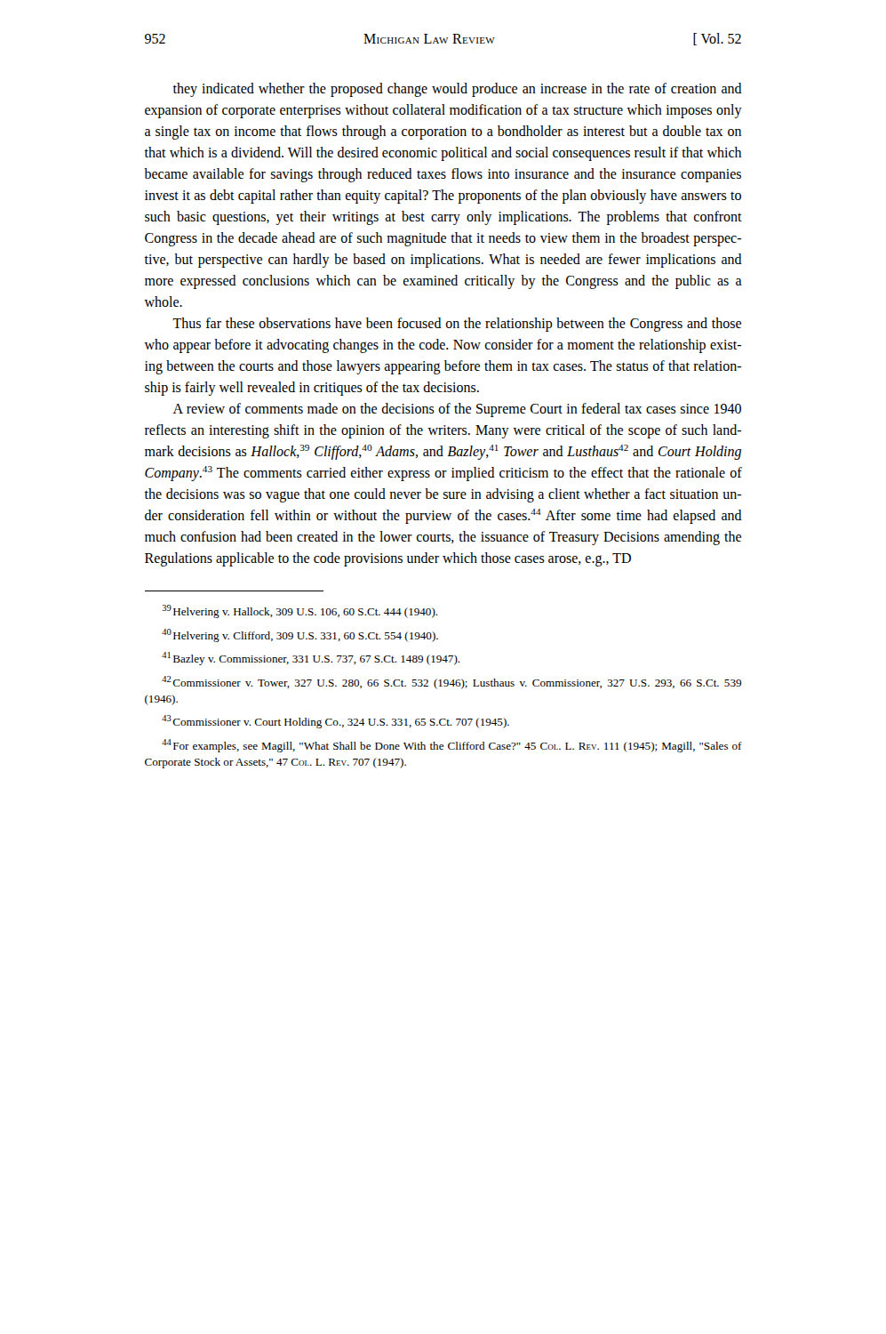952 Michigan Law Review [ Vol. 52
they indicated whether the proposed change would produce an increase in the rate of creation and expansion of corporate enterprises without collateral modification of a tax structure which imposes only a single tax on income that flows through a corporation to a bondholder as interest but a double tax on that which is a dividend. Will the desired economic political and social consequences result if that which became available for savings through reduced taxes flows into insurance and the insurance companies invest it as debt capital rather than equity capital? The proponents of the plan obviously have answers to such basic questions, yet their writings at best carry only implications. The problems that confront Congress in the decade ahead are of such magnitude that it needs to view them in the broadest perspective, but perspective can hardly be based on implications. What is needed are fewer implications and more expressed conclusions which can be examined critically by the Congress and the public as a whole.
Thus far these observations have been focused on the relationship between the Congress and those who appear before it advocating changes in the code. Now consider for a moment the relationship existing between the courts and those lawyers appearing before them in tax cases. The status of that relationship is fairly well revealed in critiques of the tax decisions.
A review of comments made on the decisions of the Supreme Court in federal tax cases since 1940 reflects an interesting shift in the opinion of the writers. Many were critical of the scope of such landmark decisions as Hallock,39 Clifford,40 Adams, and Bazley,41 Tower and Lusthaus42 and Court Holding Company.43 The comments carried either express or implied criticism to the effect that the rationale of the decisions was so vague that one could never be sure in advising a client whether a fact situation under consideration fell within or without the purview of the cases.44 After some time had elapsed and much confusion had been created in the lower courts, the issuance of Treasury Decisions amending the Regulations applicable to the code provisions under which those cases arose, e.g., TD
39 Helvering v. Hallock, 309 U.S. 106, 60 S.Ct. 444 (1940).
40 Helvering v. Clifford, 309 U.S. 331, 60 S.Ct. 554 (1940).
41 Bazley v. Commissioner, 331 U.S. 737, 67 S.Ct. 1489 (1947).
42 Commissioner v. Tower, 327 U.S. 280, 66 S.Ct. 532 (1946); Lusthaus v. Commissioner, 327 U.S. 293, 66 S.Ct. 539 (1946).
43 Commissioner v. Court Holding Co., 324 U.S. 331, 65 S.Ct. 707 (1945).
44 For examples, see Magill, "What Shall be Done With the Clifford Case?" 45 Col. L. Rev. 111 (1945); Magill, "Sales of Corporate Stock or Assets," 47 Col. L. Rev. 707 (1947).